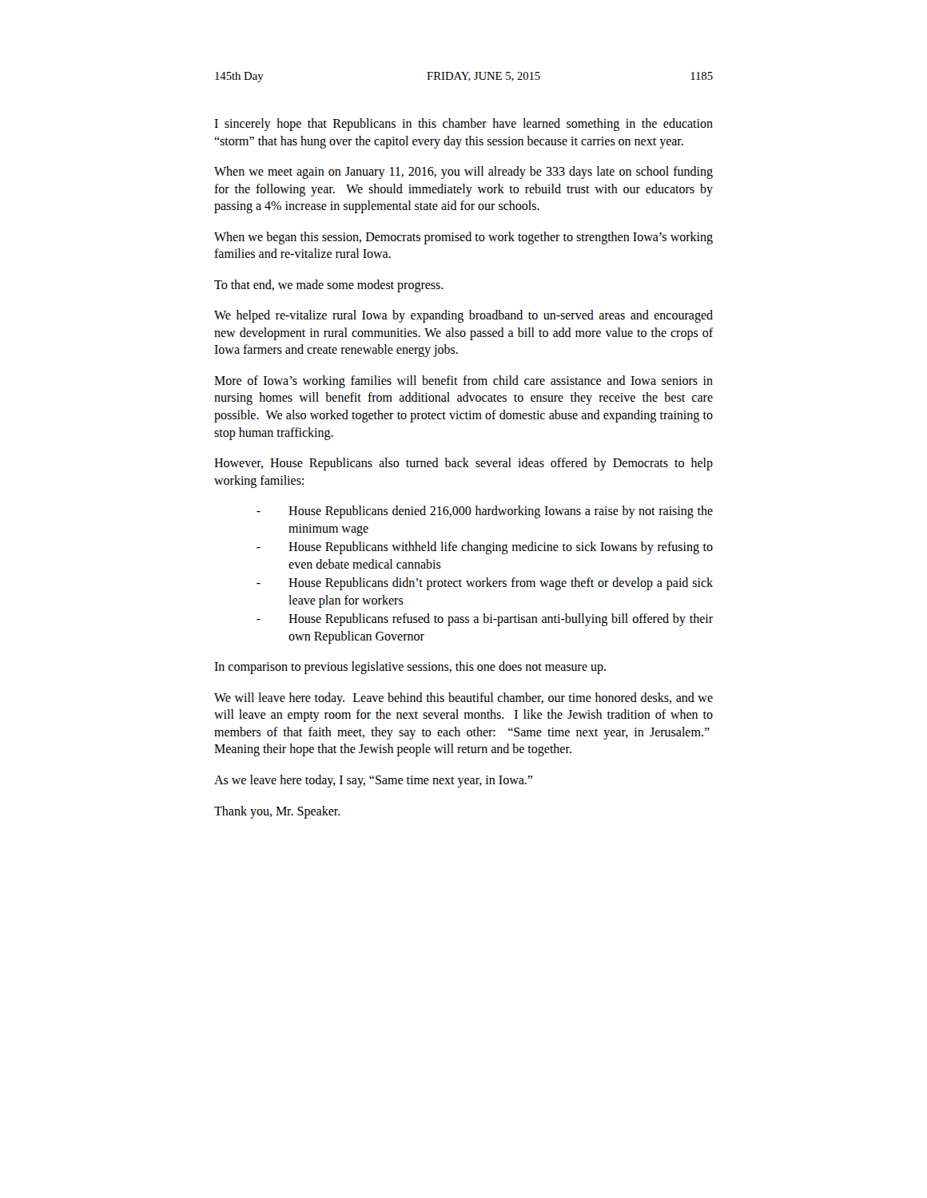145th Day FRIDAY, JUNE 5, 2015 1185
I sincerely hope that Republicans in this chamber have learned something in the education “storm” that has hung over the capitol every day this session because it carries on next year.
When we meet again on January 11, 2016, you will already be 333 days late on school funding for the following year. We should immediately work to rebuild trust with our educators by passing a 4% increase in supplemental state aid for our schools.
When we began this session, Democrats promised to work together to strengthen Iowa’s working families and re-vitalize rural Iowa.
To that end, we made some modest progress.
We helped re-vitalize rural Iowa by expanding broadband to un-served areas and encouraged new development in rural communities. We also passed a bill to add more value to the crops of Iowa farmers and create renewable energy jobs.
More of Iowa’s working families will benefit from child care assistance and Iowa seniors in nursing homes will benefit from additional advocates to ensure they receive the best care possible. We also worked together to protect victim of domestic abuse and expanding training to stop human trafficking.
However, House Republicans also turned back several ideas offered by Democrats to help working families:
House Republicans denied 216,000 hardworking Iowans a raise by not raising the minimum wage
House Republicans withheld life changing medicine to sick Iowans by refusing to even debate medical cannabis
House Republicans didn’t protect workers from wage theft or develop a paid sick leave plan for workers
House Republicans refused to pass a bi-partisan anti-bullying bill offered by their own Republican Governor
In comparison to previous legislative sessions, this one does not measure up.
We will leave here today. Leave behind this beautiful chamber, our time honored desks, and we will leave an empty room for the next several months. I like the Jewish tradition of when to members of that faith meet, they say to each other: “Same time next year, in Jerusalem.” Meaning their hope that the Jewish people will return and be together.
As we leave here today, I say, “Same time next year, in Iowa.”
Thank you, Mr. Speaker.